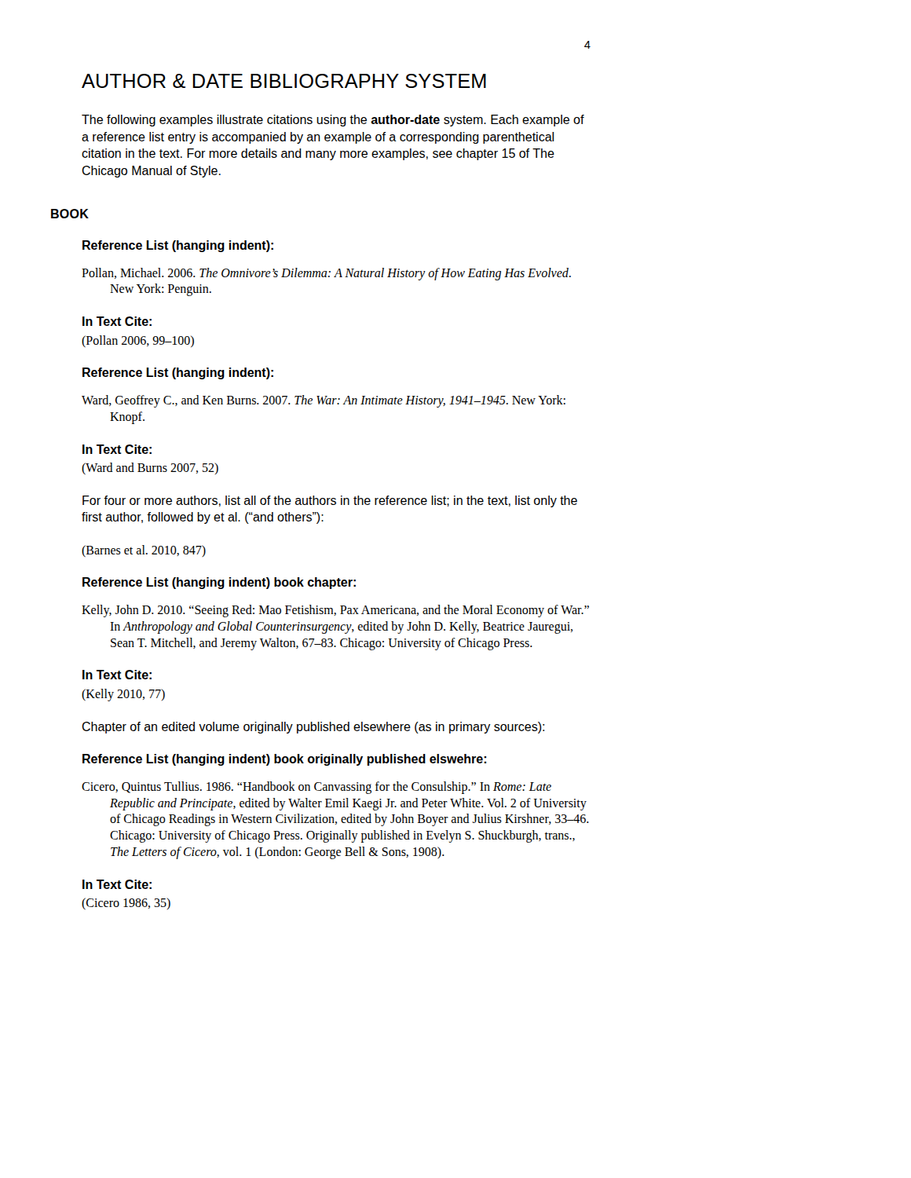4
AUTHOR & DATE BIBLIOGRAPHY SYSTEM
The following examples illustrate citations using the author-date system. Each example of a reference list entry is accompanied by an example of a corresponding parenthetical citation in the text. For more details and many more examples, see chapter 15 of The Chicago Manual of Style.
BOOK
Reference List (hanging indent):
Pollan, Michael. 2006. The Omnivore’s Dilemma: A Natural History of How Eating Has Evolved. New York: Penguin.
In Text Cite:
(Pollan 2006, 99–100)
Reference List (hanging indent):
Ward, Geoffrey C., and Ken Burns. 2007. The War: An Intimate History, 1941–1945. New York: Knopf.
In Text Cite:
(Ward and Burns 2007, 52)
For four or more authors, list all of the authors in the reference list; in the text, list only the first author, followed by et al. (“and others”):
(Barnes et al. 2010, 847)
Reference List (hanging indent) book chapter:
Kelly, John D. 2010. “Seeing Red: Mao Fetishism, Pax Americana, and the Moral Economy of War.” In Anthropology and Global Counterinsurgency, edited by John D. Kelly, Beatrice Jauregui, Sean T. Mitchell, and Jeremy Walton, 67–83. Chicago: University of Chicago Press.
In Text Cite:
(Kelly 2010, 77)
Chapter of an edited volume originally published elsewhere (as in primary sources):
Reference List (hanging indent) book originally published elswehre:
Cicero, Quintus Tullius. 1986. “Handbook on Canvassing for the Consulship.” In Rome: Late Republic and Principate, edited by Walter Emil Kaegi Jr. and Peter White. Vol. 2 of University of Chicago Readings in Western Civilization, edited by John Boyer and Julius Kirshner, 33–46. Chicago: University of Chicago Press. Originally published in Evelyn S. Shuckburgh, trans., The Letters of Cicero, vol. 1 (London: George Bell & Sons, 1908).
In Text Cite:
(Cicero 1986, 35)